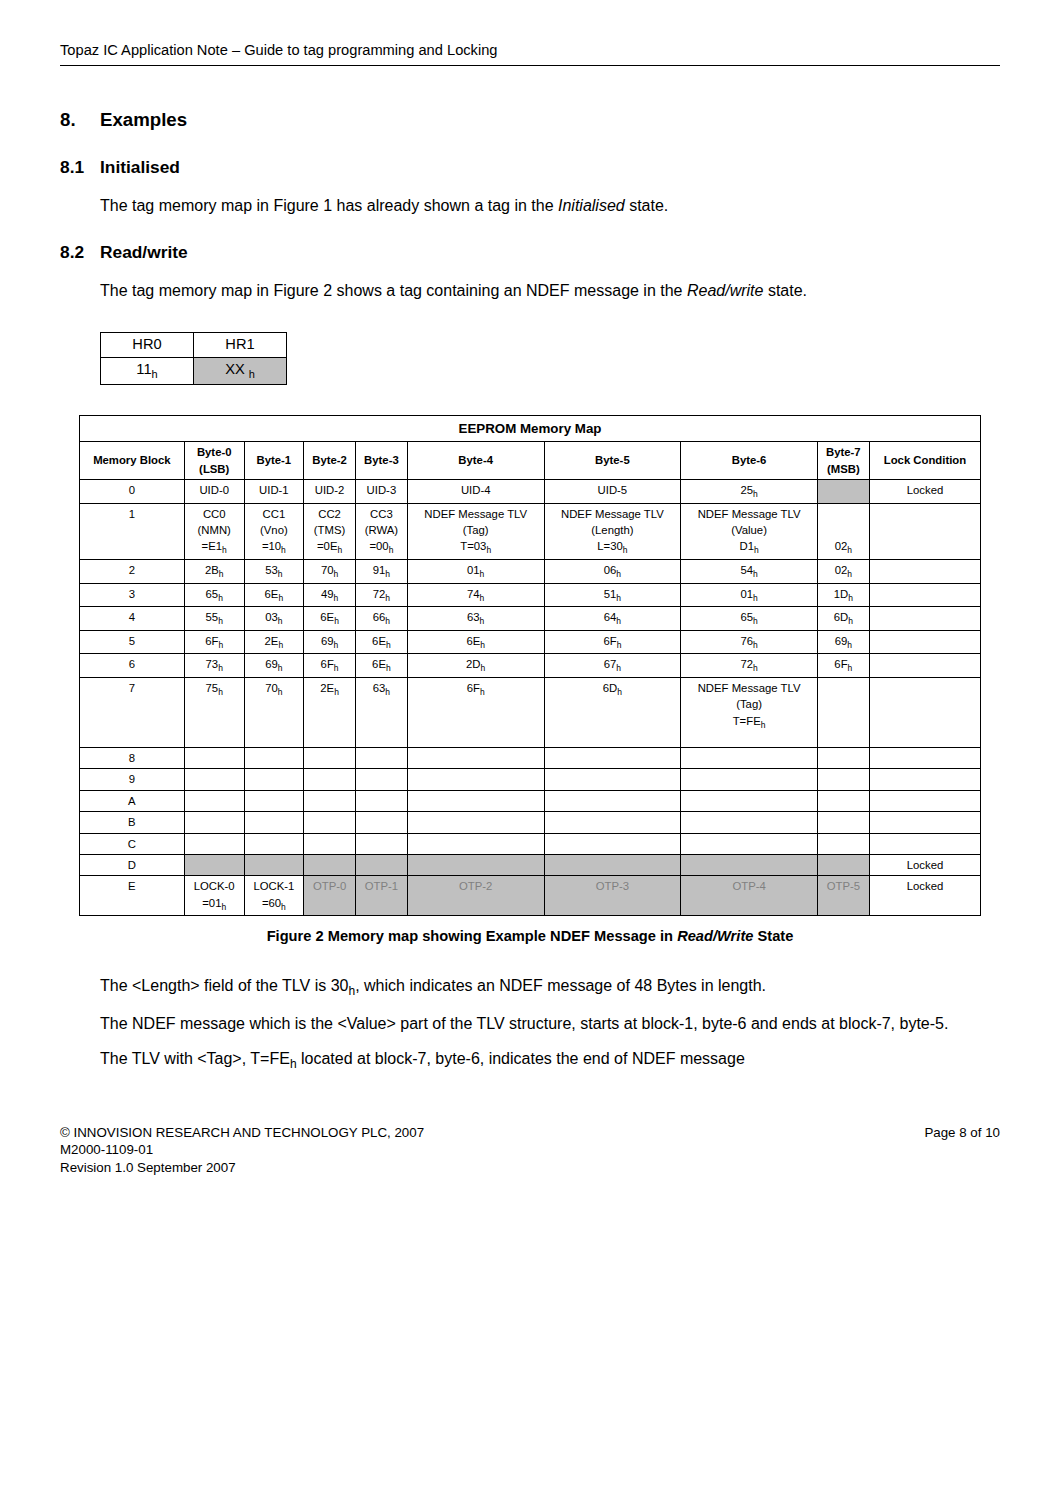Topaz IC Application Note – Guide to tag programming and Locking
8. Examples
8.1 Initialised
The tag memory map in Figure 1 has already shown a tag in the Initialised state.
8.2 Read/write
The tag memory map in Figure 2 shows a tag containing an NDEF message in the Read/write state.
| HR0 | HR1 |
| --- | --- |
| 11 h | XX h |
EEPROM Memory Map
| Memory Block | Byte-0 (LSB) | Byte-1 | Byte-2 | Byte-3 | Byte-4 | Byte-5 | Byte-6 | Byte-7 (MSB) | Lock Condition |
| --- | --- | --- | --- | --- | --- | --- | --- | --- | --- |
| 0 | UID-0 | UID-1 | UID-2 | UID-3 | UID-4 | UID-5 | 25 h | | Locked |
| 1 | CC0 (NMN) =E1 h | CC1 (Vno) =10 h | CC2 (TMS) =0E h | CC3 (RWA) =00 h | NDEF Message TLV (Tag) T=03 h | NDEF Message TLV (Length) L=30 h | NDEF Message TLV (Value) D1 h | 02 h | |
| 2 | 2B h | 53 h | 70 h | 91 h | 01 h | 06 h | 54 h | 02 h | |
| 3 | 65 h | 6E h | 49 h | 72 h | 74 h | 51 h | 01 h | 1D h | |
| 4 | 55 h | 03 h | 6E h | 66 h | 63 h | 64 h | 65 h | 6D h | |
| 5 | 6F h | 2E h | 69 h | 6E h | 6E h | 6F h | 76 h | 69 h | |
| 6 | 73 h | 69 h | 6F h | 6E h | 2D h | 67 h | 72 h | 6F h | |
| 7 | 75 h | 70 h | 2E h | 63 h | 6F h | 6D h | NDEF Message TLV (Tag) T=FE h | | |
| 8 | | | | | | | | | |
| 9 | | | | | | | | | |
| A | | | | | | | | | |
| B | | | | | | | | | |
| C | | | | | | | | | |
| D | | | | | | | | | Locked |
| E | LOCK-0 =01 h | LOCK-1 =60 h | OTP-0 | OTP-1 | OTP-2 | OTP-3 | OTP-4 | OTP-5 | Locked |
Figure 2 Memory map showing Example NDEF Message in Read/Write State
The <Length> field of the TLV is 30h, which indicates an NDEF message of 48 Bytes in length.
The NDEF message which is the <Value> part of the TLV structure, starts at block-1, byte-6 and ends at block-7, byte-5.
The TLV with <Tag>, T=FEh located at block-7, byte-6, indicates the end of NDEF message
Page 8 of 10 © INNOVISION RESEARCH AND TECHNOLOGY PLC, 2007
M2000-1109-01
Revision 1.0 September 2007